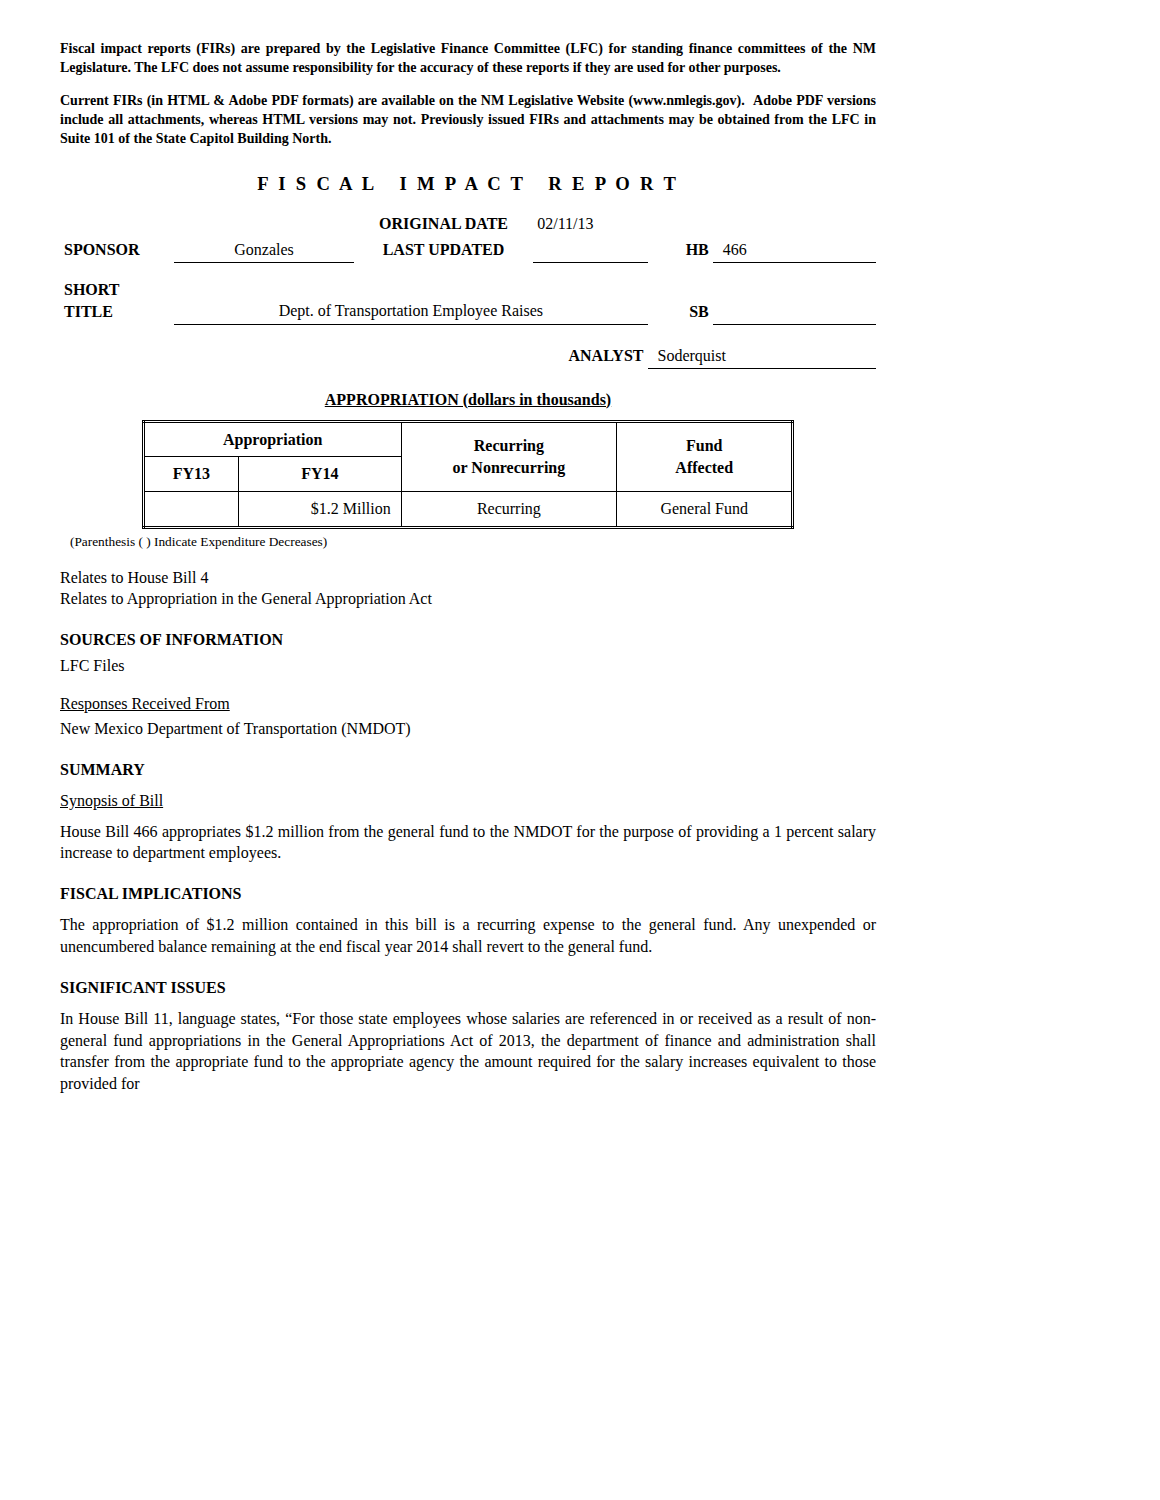Fiscal impact reports (FIRs) are prepared by the Legislative Finance Committee (LFC) for standing finance committees of the NM Legislature. The LFC does not assume responsibility for the accuracy of these reports if they are used for other purposes.
Current FIRs (in HTML & Adobe PDF formats) are available on the NM Legislative Website (www.nmlegis.gov). Adobe PDF versions include all attachments, whereas HTML versions may not. Previously issued FIRs and attachments may be obtained from the LFC in Suite 101 of the State Capitol Building North.
F I S C A L I M P A C T R E P O R T
| | | ORIGINAL DATE | 02/11/13 | | |
| SPONSOR | Gonzales | LAST UPDATED | | HB | 466 |
| SHORT TITLE | Dept. of Transportation Employee Raises | SB | |
| ANALYST | Soderquist |
APPROPRIATION (dollars in thousands)
| Appropriation | Recurring or Nonrecurring | Fund Affected |
| --- | --- | --- |
| FY13 | FY14 |
| | $1.2 Million | Recurring | General Fund |
(Parenthesis ( ) Indicate Expenditure Decreases)
Relates to House Bill 4
Relates to Appropriation in the General Appropriation Act
SOURCES OF INFORMATION
LFC Files
Responses Received From
New Mexico Department of Transportation (NMDOT)
SUMMARY
Synopsis of Bill
House Bill 466 appropriates $1.2 million from the general fund to the NMDOT for the purpose of providing a 1 percent salary increase to department employees.
FISCAL IMPLICATIONS
The appropriation of $1.2 million contained in this bill is a recurring expense to the general fund. Any unexpended or unencumbered balance remaining at the end fiscal year 2014 shall revert to the general fund.
SIGNIFICANT ISSUES
In House Bill 11, language states, “For those state employees whose salaries are referenced in or received as a result of non-general fund appropriations in the General Appropriations Act of 2013, the department of finance and administration shall transfer from the appropriate fund to the appropriate agency the amount required for the salary increases equivalent to those provided for